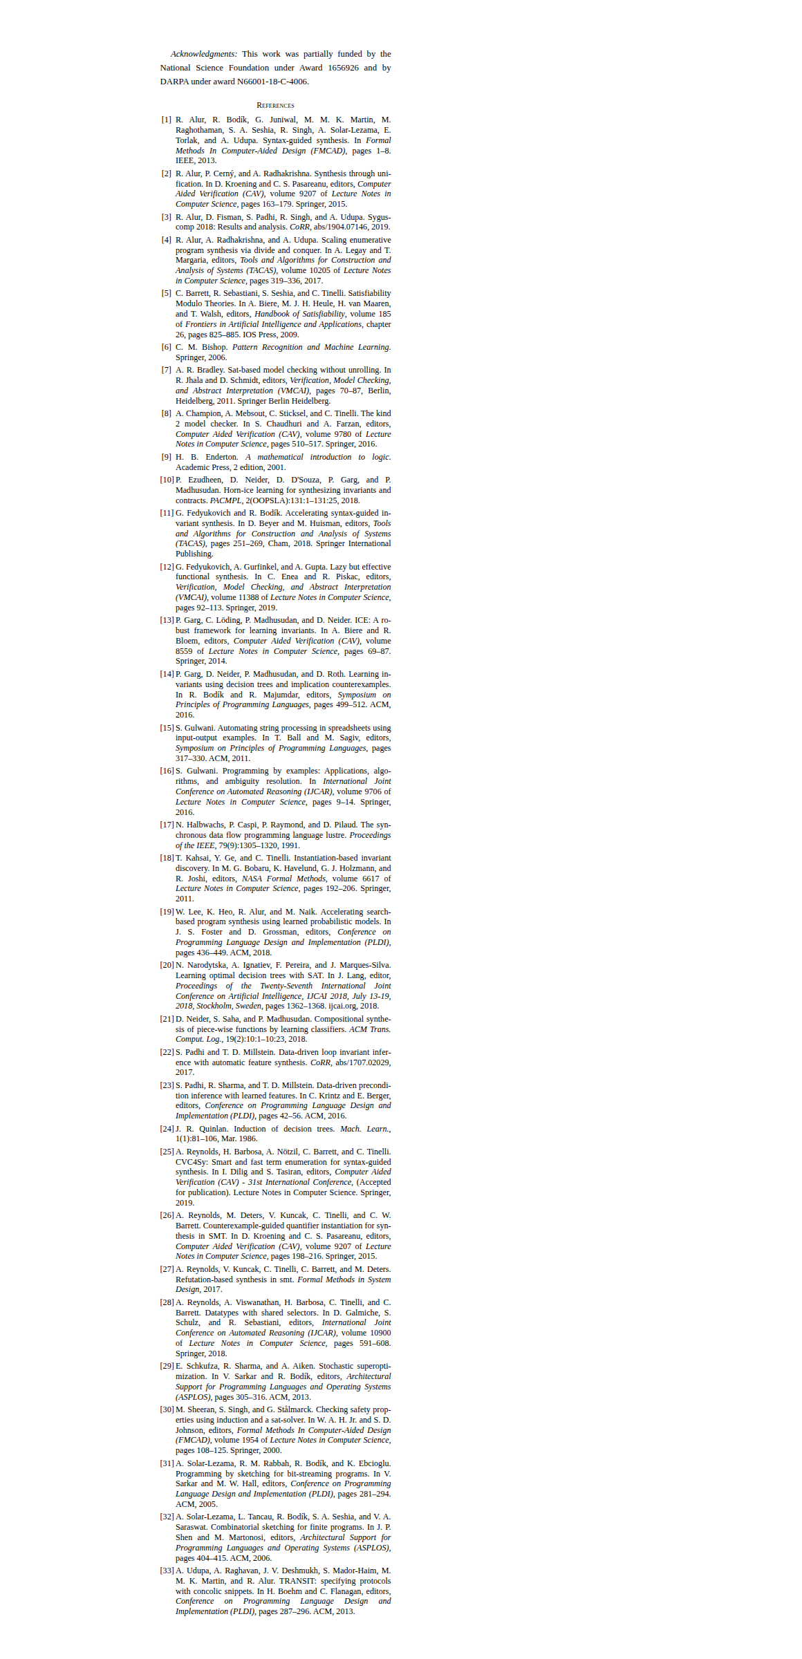Acknowledgments: This work was partially funded by the National Science Foundation under Award 1656926 and by DARPA under award N66001-18-C-4006.
References
R. Alur, R. Bodík, G. Juniwal, M. M. K. Martin, M. Raghothaman, S. A. Seshia, R. Singh, A. Solar-Lezama, E. Torlak, and A. Udupa. Syntax-guided synthesis. In Formal Methods In Computer-Aided Design (FMCAD), pages 1–8. IEEE, 2013.
R. Alur, P. Cerný, and A. Radhakrishna. Synthesis through unification. In D. Kroening and C. S. Pasareanu, editors, Computer Aided Verification (CAV), volume 9207 of Lecture Notes in Computer Science, pages 163–179. Springer, 2015.
R. Alur, D. Fisman, S. Padhi, R. Singh, and A. Udupa. Sygus-comp 2018: Results and analysis. CoRR, abs/1904.07146, 2019.
R. Alur, A. Radhakrishna, and A. Udupa. Scaling enumerative program synthesis via divide and conquer. In A. Legay and T. Margaria, editors, Tools and Algorithms for Construction and Analysis of Systems (TACAS), volume 10205 of Lecture Notes in Computer Science, pages 319–336, 2017.
C. Barrett, R. Sebastiani, S. Seshia, and C. Tinelli. Satisfiability Modulo Theories. In A. Biere, M. J. H. Heule, H. van Maaren, and T. Walsh, editors, Handbook of Satisfiability, volume 185 of Frontiers in Artificial Intelligence and Applications, chapter 26, pages 825–885. IOS Press, 2009.
C. M. Bishop. Pattern Recognition and Machine Learning. Springer, 2006.
A. R. Bradley. Sat-based model checking without unrolling. In R. Jhala and D. Schmidt, editors, Verification, Model Checking, and Abstract Interpretation (VMCAI), pages 70–87, Berlin, Heidelberg, 2011. Springer Berlin Heidelberg.
A. Champion, A. Mebsout, C. Sticksel, and C. Tinelli. The kind 2 model checker. In S. Chaudhuri and A. Farzan, editors, Computer Aided Verification (CAV), volume 9780 of Lecture Notes in Computer Science, pages 510–517. Springer, 2016.
H. B. Enderton. A mathematical introduction to logic. Academic Press, 2 edition, 2001.
P. Ezudheen, D. Neider, D. D'Souza, P. Garg, and P. Madhusudan. Horn-ice learning for synthesizing invariants and contracts. PACMPL, 2(OOPSLA):131:1–131:25, 2018.
G. Fedyukovich and R. Bodík. Accelerating syntax-guided invariant synthesis. In D. Beyer and M. Huisman, editors, Tools and Algorithms for Construction and Analysis of Systems (TACAS), pages 251–269, Cham, 2018. Springer International Publishing.
G. Fedyukovich, A. Gurfinkel, and A. Gupta. Lazy but effective functional synthesis. In C. Enea and R. Piskac, editors, Verification, Model Checking, and Abstract Interpretation (VMCAI), volume 11388 of Lecture Notes in Computer Science, pages 92–113. Springer, 2019.
P. Garg, C. Löding, P. Madhusudan, and D. Neider. ICE: A robust framework for learning invariants. In A. Biere and R. Bloem, editors, Computer Aided Verification (CAV), volume 8559 of Lecture Notes in Computer Science, pages 69–87. Springer, 2014.
P. Garg, D. Neider, P. Madhusudan, and D. Roth. Learning invariants using decision trees and implication counterexamples. In R. Bodík and R. Majumdar, editors, Symposium on Principles of Programming Languages, pages 499–512. ACM, 2016.
S. Gulwani. Automating string processing in spreadsheets using input-output examples. In T. Ball and M. Sagiv, editors, Symposium on Principles of Programming Languages, pages 317–330. ACM, 2011.
S. Gulwani. Programming by examples: Applications, algorithms, and ambiguity resolution. In International Joint Conference on Automated Reasoning (IJCAR), volume 9706 of Lecture Notes in Computer Science, pages 9–14. Springer, 2016.
N. Halbwachs, P. Caspi, P. Raymond, and D. Pilaud. The synchronous data flow programming language lustre. Proceedings of the IEEE, 79(9):1305–1320, 1991.
T. Kahsai, Y. Ge, and C. Tinelli. Instantiation-based invariant discovery. In M. G. Bobaru, K. Havelund, G. J. Holzmann, and R. Joshi, editors, NASA Formal Methods, volume 6617 of Lecture Notes in Computer Science, pages 192–206. Springer, 2011.
W. Lee, K. Heo, R. Alur, and M. Naik. Accelerating search-based program synthesis using learned probabilistic models. In J. S. Foster and D. Grossman, editors, Conference on Programming Language Design and Implementation (PLDI), pages 436–449. ACM, 2018.
N. Narodytska, A. Ignatiev, F. Pereira, and J. Marques-Silva. Learning optimal decision trees with SAT. In J. Lang, editor, Proceedings of the Twenty-Seventh International Joint Conference on Artificial Intelligence, IJCAI 2018, July 13-19, 2018, Stockholm, Sweden, pages 1362–1368. ijcai.org, 2018.
D. Neider, S. Saha, and P. Madhusudan. Compositional synthesis of piece-wise functions by learning classifiers. ACM Trans. Comput. Log., 19(2):10:1–10:23, 2018.
S. Padhi and T. D. Millstein. Data-driven loop invariant inference with automatic feature synthesis. CoRR, abs/1707.02029, 2017.
S. Padhi, R. Sharma, and T. D. Millstein. Data-driven precondition inference with learned features. In C. Krintz and E. Berger, editors, Conference on Programming Language Design and Implementation (PLDI), pages 42–56. ACM, 2016.
J. R. Quinlan. Induction of decision trees. Mach. Learn., 1(1):81–106, Mar. 1986.
A. Reynolds, H. Barbosa, A. Nötzil, C. Barrett, and C. Tinelli. CVC4Sy: Smart and fast term enumeration for syntax-guided synthesis. In I. Dilig and S. Tasiran, editors, Computer Aided Verification (CAV) - 31st International Conference, (Accepted for publication). Lecture Notes in Computer Science. Springer, 2019.
A. Reynolds, M. Deters, V. Kuncak, C. Tinelli, and C. W. Barrett. Counterexample-guided quantifier instantiation for synthesis in SMT. In D. Kroening and C. S. Pasareanu, editors, Computer Aided Verification (CAV), volume 9207 of Lecture Notes in Computer Science, pages 198–216. Springer, 2015.
A. Reynolds, V. Kuncak, C. Tinelli, C. Barrett, and M. Deters. Refutation-based synthesis in smt. Formal Methods in System Design, 2017.
A. Reynolds, A. Viswanathan, H. Barbosa, C. Tinelli, and C. Barrett. Datatypes with shared selectors. In D. Galmiche, S. Schulz, and R. Sebastiani, editors, International Joint Conference on Automated Reasoning (IJCAR), volume 10900 of Lecture Notes in Computer Science, pages 591–608. Springer, 2018.
E. Schkufza, R. Sharma, and A. Aiken. Stochastic superoptimization. In V. Sarkar and R. Bodík, editors, Architectural Support for Programming Languages and Operating Systems (ASPLOS), pages 305–316. ACM, 2013.
M. Sheeran, S. Singh, and G. Stålmarck. Checking safety properties using induction and a sat-solver. In W. A. H. Jr. and S. D. Johnson, editors, Formal Methods In Computer-Aided Design (FMCAD), volume 1954 of Lecture Notes in Computer Science, pages 108–125. Springer, 2000.
A. Solar-Lezama, R. M. Rabbah, R. Bodík, and K. Ebcioglu. Programming by sketching for bit-streaming programs. In V. Sarkar and M. W. Hall, editors, Conference on Programming Language Design and Implementation (PLDI), pages 281–294. ACM, 2005.
A. Solar-Lezama, L. Tancau, R. Bodík, S. A. Seshia, and V. A. Saraswat. Combinatorial sketching for finite programs. In J. P. Shen and M. Martonosi, editors, Architectural Support for Programming Languages and Operating Systems (ASPLOS), pages 404–415. ACM, 2006.
A. Udupa, A. Raghavan, J. V. Deshmukh, S. Mador-Haim, M. M. K. Martin, and R. Alur. TRANSIT: specifying protocols with concolic snippets. In H. Boehm and C. Flanagan, editors, Conference on Programming Language Design and Implementation (PLDI), pages 287–296. ACM, 2013.